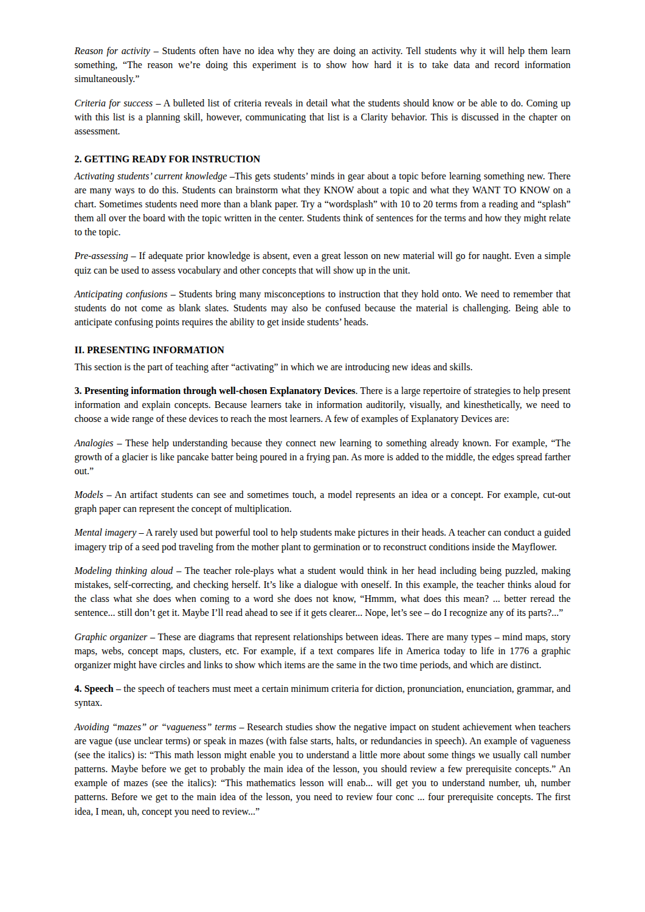Reason for activity – Students often have no idea why they are doing an activity. Tell students why it will help them learn something, “The reason we’re doing this experiment is to show how hard it is to take data and record information simultaneously.”
Criteria for success – A bulleted list of criteria reveals in detail what the students should know or be able to do. Coming up with this list is a planning skill, however, communicating that list is a Clarity behavior. This is discussed in the chapter on assessment.
2. Getting Ready for Instruction
Activating students’ current knowledge –This gets students’ minds in gear about a topic before learning something new. There are many ways to do this. Students can brainstorm what they KNOW about a topic and what they WANT TO KNOW on a chart. Sometimes students need more than a blank paper. Try a “wordsplash” with 10 to 20 terms from a reading and “splash” them all over the board with the topic written in the center. Students think of sentences for the terms and how they might relate to the topic.
Pre-assessing – If adequate prior knowledge is absent, even a great lesson on new material will go for naught. Even a simple quiz can be used to assess vocabulary and other concepts that will show up in the unit.
Anticipating confusions – Students bring many misconceptions to instruction that they hold onto. We need to remember that students do not come as blank slates. Students may also be confused because the material is challenging. Being able to anticipate confusing points requires the ability to get inside students’ heads.
II. Presenting Information
This section is the part of teaching after “activating” in which we are introducing new ideas and skills.
3. Presenting information through well-chosen Explanatory Devices. There is a large repertoire of strategies to help present information and explain concepts. Because learners take in information auditorily, visually, and kinesthetically, we need to choose a wide range of these devices to reach the most learners. A few of examples of Explanatory Devices are:
Analogies – These help understanding because they connect new learning to something already known. For example, “The growth of a glacier is like pancake batter being poured in a frying pan. As more is added to the middle, the edges spread farther out.”
Models – An artifact students can see and sometimes touch, a model represents an idea or a concept. For example, cut-out graph paper can represent the concept of multiplication.
Mental imagery – A rarely used but powerful tool to help students make pictures in their heads. A teacher can conduct a guided imagery trip of a seed pod traveling from the mother plant to germination or to reconstruct conditions inside the Mayflower.
Modeling thinking aloud – The teacher role-plays what a student would think in her head including being puzzled, making mistakes, self-correcting, and checking herself. It’s like a dialogue with oneself. In this example, the teacher thinks aloud for the class what she does when coming to a word she does not know, “Hmmm, what does this mean? ... better reread the sentence... still don’t get it. Maybe I’ll read ahead to see if it gets clearer... Nope, let’s see – do I recognize any of its parts?...”
Graphic organizer – These are diagrams that represent relationships between ideas. There are many types – mind maps, story maps, webs, concept maps, clusters, etc. For example, if a text compares life in America today to life in 1776 a graphic organizer might have circles and links to show which items are the same in the two time periods, and which are distinct.
4. Speech – the speech of teachers must meet a certain minimum criteria for diction, pronunciation, enunciation, grammar, and syntax.
Avoiding “mazes” or “vagueness” terms – Research studies show the negative impact on student achievement when teachers are vague (use unclear terms) or speak in mazes (with false starts, halts, or redundancies in speech). An example of vagueness (see the italics) is: “This math lesson might enable you to understand a little more about some things we usually call number patterns. Maybe before we get to probably the main idea of the lesson, you should review a few prerequisite concepts.” An example of mazes (see the italics): “This mathematics lesson will enab... will get you to understand number, uh, number patterns. Before we get to the main idea of the lesson, you need to review four conc ... four prerequisite concepts. The first idea, I mean, uh, concept you need to review...”